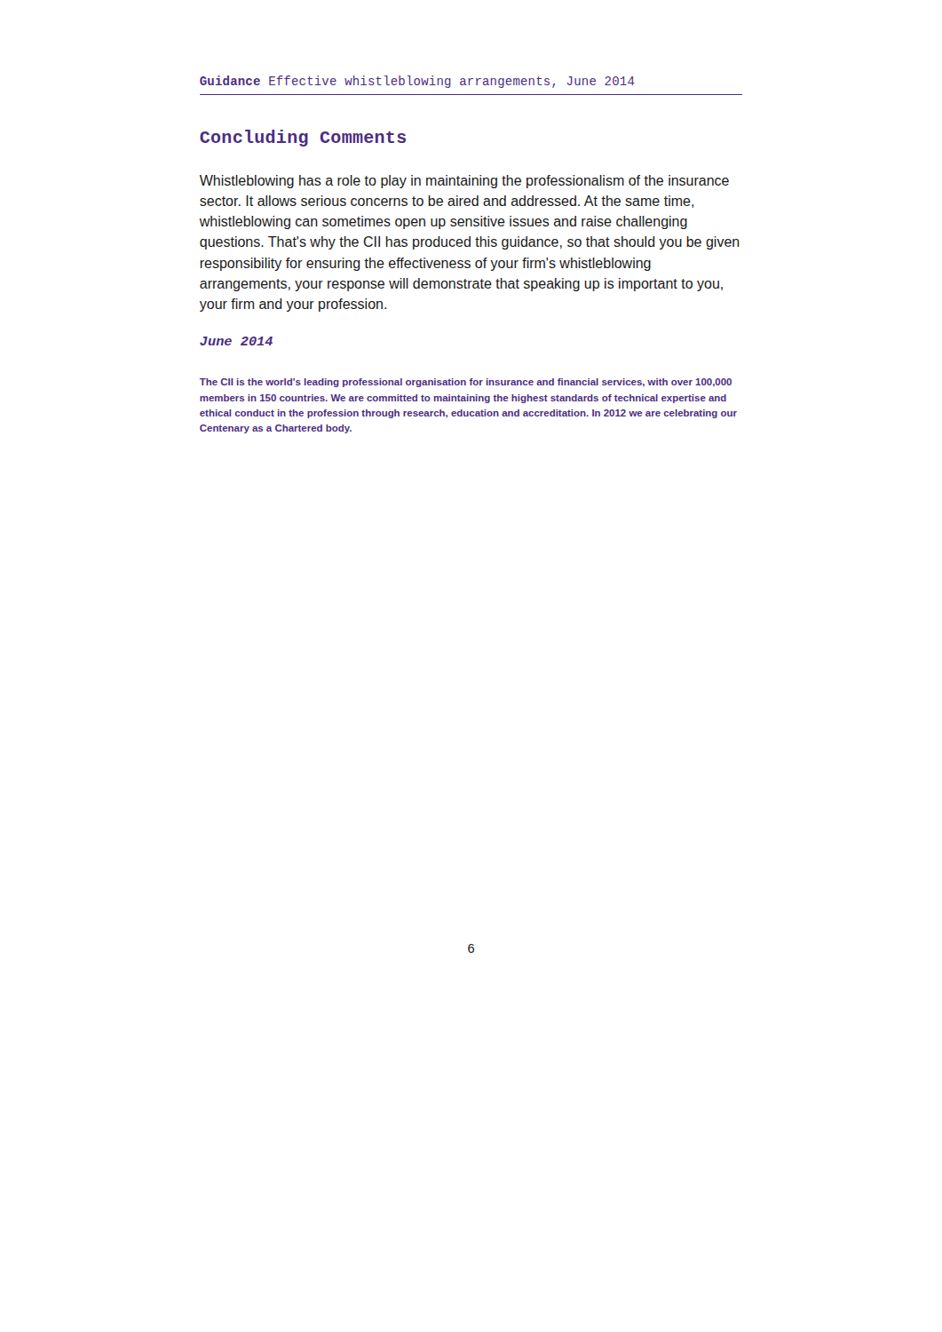Guidance Effective whistleblowing arrangements, June 2014
Concluding Comments
Whistleblowing has a role to play in maintaining the professionalism of the insurance sector. It allows serious concerns to be aired and addressed. At the same time, whistleblowing can sometimes open up sensitive issues and raise challenging questions. That's why the CII has produced this guidance, so that should you be given responsibility for ensuring the effectiveness of your firm's whistleblowing arrangements, your response will demonstrate that speaking up is important to you, your firm and your profession.
June 2014
The CII is the world's leading professional organisation for insurance and financial services, with over 100,000 members in 150 countries. We are committed to maintaining the highest standards of technical expertise and ethical conduct in the profession through research, education and accreditation. In 2012 we are celebrating our Centenary as a Chartered body.
6